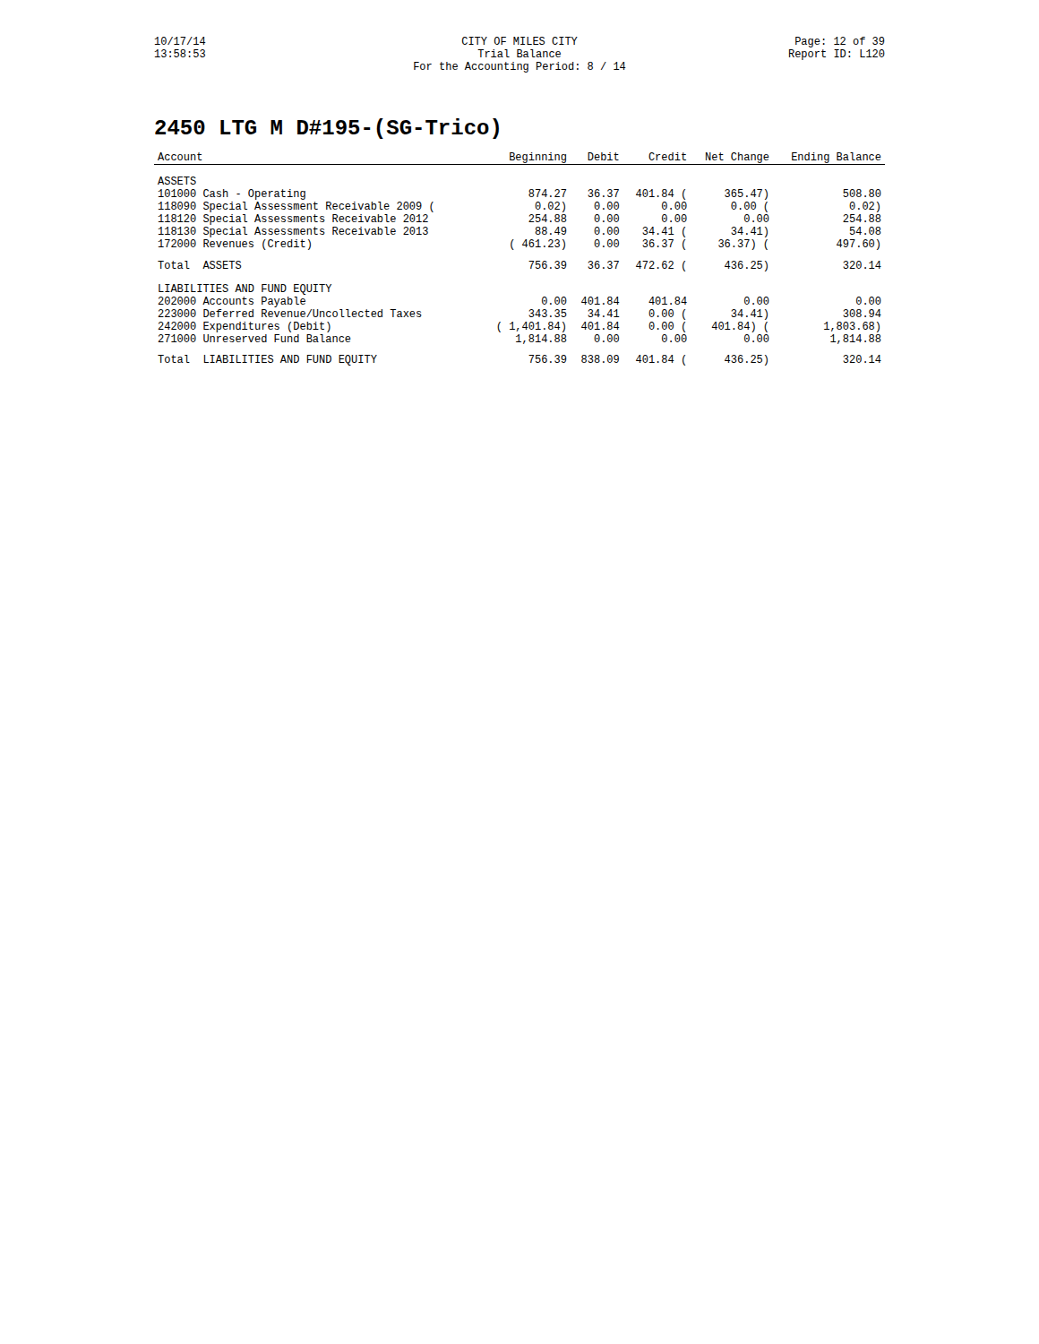10/17/14
13:58:53
CITY OF MILES CITY
Trial Balance
For the Accounting Period: 8 / 14
Page: 12 of 39
Report ID: L120
2450 LTG M D#195-(SG-Trico)
Trial balance detail for fund 2450 LTG M D#195-(SG-Trico)
| Account | Beginning | Debit | Credit | Net Change | Ending Balance |
| --- | --- | --- | --- | --- | --- |
| ASSETS |
| 101000 Cash - Operating | 874.27 | 36.37 | 401.84 ( | 365.47) | 508.80 |
| 118090 Special Assessment Receivable 2009 ( | 0.02) | 0.00 | 0.00 | 0.00 ( | 0.02) |
| 118120 Special Assessments Receivable 2012 | 254.88 | 0.00 | 0.00 | 0.00 | 254.88 |
| 118130 Special Assessments Receivable 2013 | 88.49 | 0.00 | 34.41 ( | 34.41) | 54.08 |
| 172000 Revenues (Credit) | ( 461.23) | 0.00 | 36.37 ( | 36.37) ( | 497.60) |
| Total ASSETS | 756.39 | 36.37 | 472.62 ( | 436.25) | 320.14 |
| LIABILITIES AND FUND EQUITY |
| 202000 Accounts Payable | 0.00 | 401.84 | 401.84 | 0.00 | 0.00 |
| 223000 Deferred Revenue/Uncollected Taxes | 343.35 | 34.41 | 0.00 ( | 34.41) | 308.94 |
| 242000 Expenditures (Debit) | ( 1,401.84) | 401.84 | 0.00 ( | 401.84) ( | 1,803.68) |
| 271000 Unreserved Fund Balance | 1,814.88 | 0.00 | 0.00 | 0.00 | 1,814.88 |
| Total LIABILITIES AND FUND EQUITY | 756.39 | 838.09 | 401.84 ( | 436.25) | 320.14 |